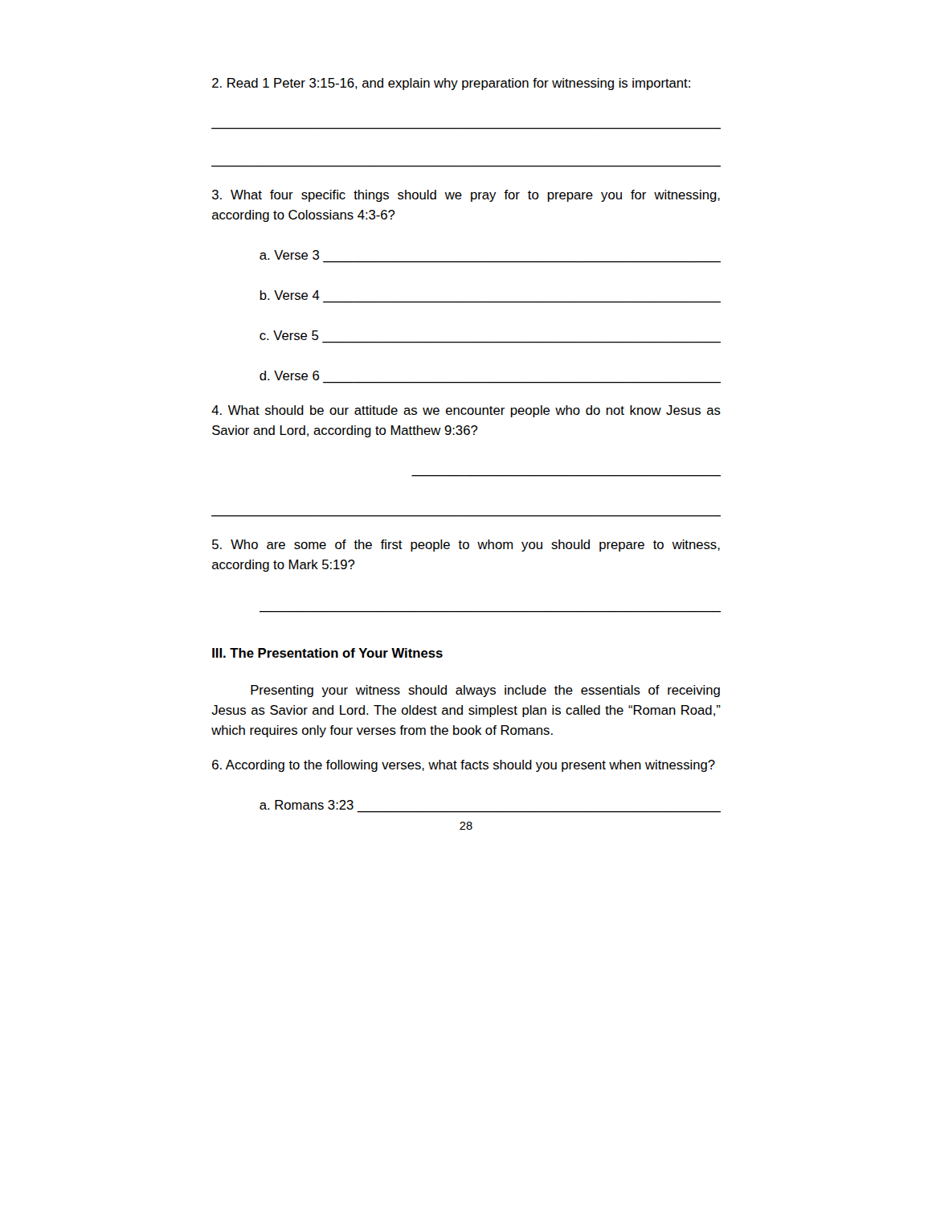2. Read 1 Peter 3:15-16, and explain why preparation for witnessing is important:
_______________________________________________________________________
_______________________________________________________________________
3. What four specific things should we pray for to prepare you for witnessing, according to Colossians 4:3-6?
a. Verse 3 ______________________________________________________________
b. Verse 4 ______________________________________________________________
c. Verse 5 ______________________________________________________________
d. Verse 6 ______________________________________________________________
4. What should be our attitude as we encounter people who do not know Jesus as Savior and Lord, according to Matthew 9:36?
_______________________________________________
_______________________________________________________________________
5. Who are some of the first people to whom you should prepare to witness, according to Mark 5:19?
_______________________________________________________________
III. The Presentation of Your Witness
Presenting your witness should always include the essentials of receiving Jesus as Savior and Lord. The oldest and simplest plan is called the “Roman Road,” which requires only four verses from the book of Romans.
6. According to the following verses, what facts should you present when witnessing?
a. Romans 3:23 __________________________________________________________
28